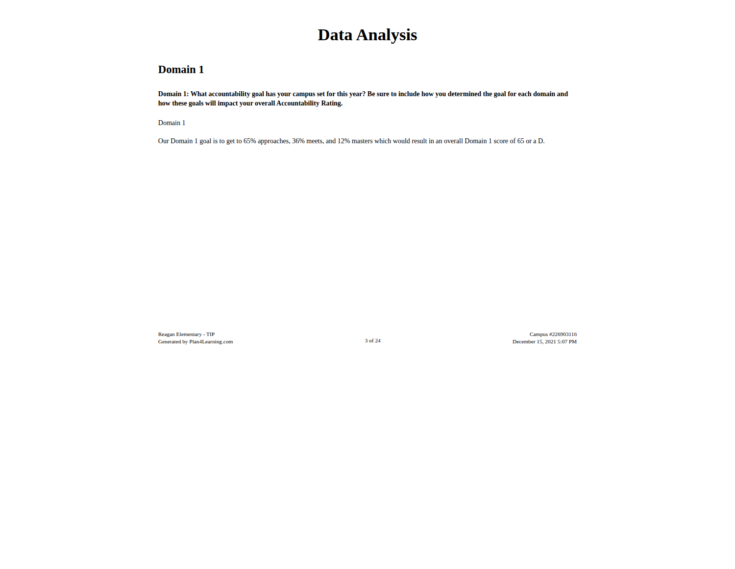Data Analysis
Domain 1
Domain 1: What accountability goal has your campus set for this year? Be sure to include how you determined the goal for each domain and how these goals will impact your overall Accountability Rating.
Domain 1
Our Domain 1 goal is to get to 65% approaches, 36% meets, and 12% masters which would result in an overall Domain 1 score of 65 or a D.
Reagan Elementary - TIP
Generated by Plan4Learning.com
3 of 24
Campus #226903116
December 15, 2021 5:07 PM